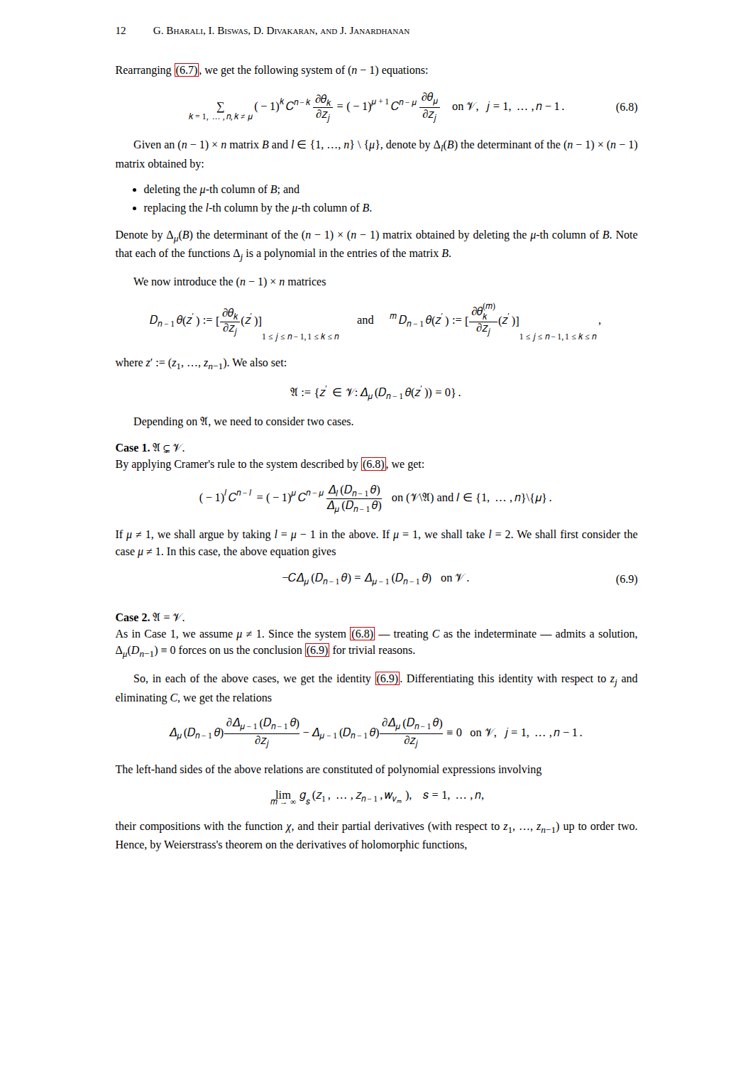12 G. Bharali, I. Biswas, D. Divakaran, and J. Janardhanan
Rearranging (6.7), we get the following system of (n − 1) equations:
∑ k=1,…,n,k≠μ (−1)k Cn−k ∂θk ∂zj = (−1)μ+1 Cn−μ ∂θμ ∂zj on 𝒱, j=1,…,n−1. (6.8)
Given an (n − 1) × n matrix B and l ∈ {1, …, n} \ {μ}, denote by Δl(B) the determinant of the (n − 1) × (n − 1) matrix obtained by:
deleting the μ-th column of B; and
replacing the l-th column by the μ-th column of B.
Denote by Δμ(B) the determinant of the (n − 1) × (n − 1) matrix obtained by deleting the μ-th column of B. Note that each of the functions Δj is a polynomial in the entries of the matrix B.
We now introduce the (n − 1) × n matrices
Dn−1 θ(z′) := [ ∂θk ∂zj (z′) ] 1≤j≤n−1,1≤k≤n and m Dn−1 θ(z′) := [ ∂θk(m) ∂zj (z′) ] 1≤j≤n−1,1≤k≤n ,
where z′ := (z1, …, zn−1). We also set:
𝔄 := { z′ ∈ 𝒱 : Δμ ( Dn−1 θ(z′) ) =0 } .
Depending on 𝔄, we need to consider two cases.
Case 1. 𝔄 ⊊ 𝒱.
By applying Cramer's rule to the system described by (6.8), we get:
(−1)l Cn−l = (−1)μ Cn−μ Δl(Dn−1θ) Δμ(Dn−1θ) on (𝒱\𝔄) and l∈{1,…,n}\{μ}.
If μ ≠ 1, we shall argue by taking l = μ − 1 in the above. If μ = 1, we shall take l = 2. We shall first consider the case μ ≠ 1. In this case, the above equation gives
− C Δμ (Dn−1θ) = Δμ−1 (Dn−1θ) on 𝒱. (6.9)
Case 2. 𝔄 = 𝒱.
As in Case 1, we assume μ ≠ 1. Since the system (6.8) — treating C as the indeterminate — admits a solution, Δμ(Dn−1) ≡ 0 forces on us the conclusion (6.9) for trivial reasons.
So, in each of the above cases, we get the identity (6.9). Differentiating this identity with respect to zj and eliminating C, we get the relations
Δμ (Dn−1θ) ∂Δμ−1(Dn−1θ) ∂zj − Δμ−1 (Dn−1θ) ∂Δμ(Dn−1θ) ∂zj ≡0 on 𝒱, j=1,…,n−1.
The left-hand sides of the above relations are constituted of polynomial expressions involving
lim m→∞ gs ( z1,…, zn−1, wνm ) , s=1,…,n,
their compositions with the function χ, and their partial derivatives (with respect to z1, …, zn−1) up to order two. Hence, by Weierstrass's theorem on the derivatives of holomorphic functions,